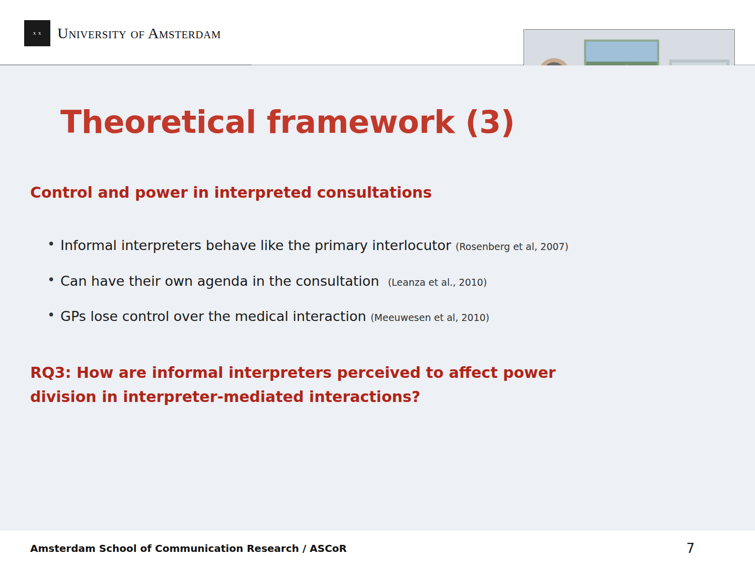x x
University of Amsterdam
Theoretical framework (3)
Control and power in interpreted consultations
Informal interpreters behave like the primary interlocutor (Rosenberg et al, 2007)
Can have their own agenda in the consultation (Leanza et al., 2010)
GPs lose control over the medical interaction (Meeuwesen et al, 2010)
RQ3: How are informal interpreters perceived to affect power division in interpreter-mediated interactions?
Amsterdam School of Communication Research / ASCoR
7